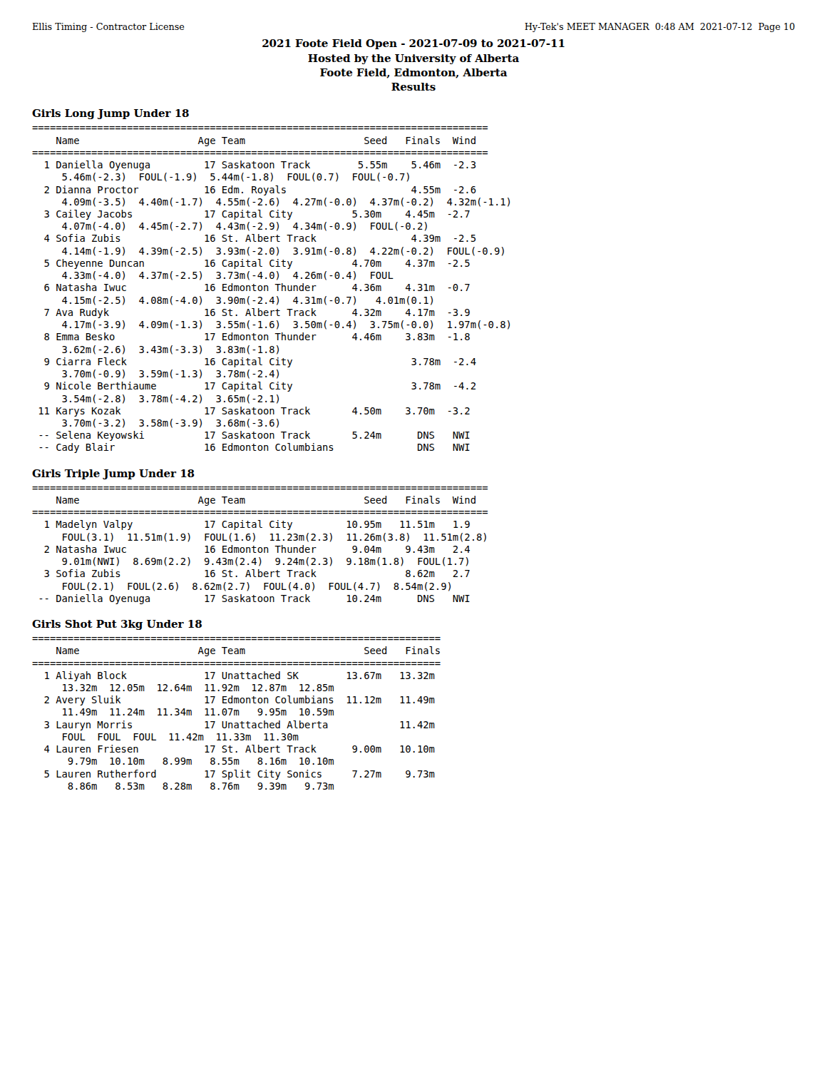Ellis Timing - Contractor License Hy-Tek's MEET MANAGER 0:48 AM 2021-07-12 Page 10
2021 Foote Field Open - 2021-07-09 to 2021-07-11 Hosted by the University of Alberta Foote Field, Edmonton, Alberta Results
Girls Long Jump Under 18
=============================================================================
    Name                    Age Team                    Seed   Finals  Wind
=============================================================================
  1 Daniella Oyenuga         17 Saskatoon Track        5.55m    5.46m  -2.3 
     5.46m(-2.3)  FOUL(-1.9)  5.44m(-1.8)  FOUL(0.7)  FOUL(-0.7)
  2 Dianna Proctor           16 Edm. Royals                     4.55m  -2.6 
     4.09m(-3.5)  4.40m(-1.7)  4.55m(-2.6)  4.27m(-0.0)  4.37m(-0.2)  4.32m(-1.1)
  3 Cailey Jacobs            17 Capital City          5.30m    4.45m  -2.7 
     4.07m(-4.0)  4.45m(-2.7)  4.43m(-2.9)  4.34m(-0.9)  FOUL(-0.2)
  4 Sofia Zubis              16 St. Albert Track                4.39m  -2.5 
     4.14m(-1.9)  4.39m(-2.5)  3.93m(-2.0)  3.91m(-0.8)  4.22m(-0.2)  FOUL(-0.9)
  5 Cheyenne Duncan          16 Capital City          4.70m    4.37m  -2.5 
     4.33m(-4.0)  4.37m(-2.5)  3.73m(-4.0)  4.26m(-0.4)  FOUL
  6 Natasha Iwuc             16 Edmonton Thunder      4.36m    4.31m  -0.7 
     4.15m(-2.5)  4.08m(-4.0)  3.90m(-2.4)  4.31m(-0.7)   4.01m(0.1)
  7 Ava Rudyk                16 St. Albert Track      4.32m    4.17m  -3.9 
     4.17m(-3.9)  4.09m(-1.3)  3.55m(-1.6)  3.50m(-0.4)  3.75m(-0.0)  1.97m(-0.8)
  8 Emma Besko               17 Edmonton Thunder      4.46m    3.83m  -1.8 
     3.62m(-2.6)  3.43m(-3.3)  3.83m(-1.8)
  9 Ciarra Fleck             16 Capital City                    3.78m  -2.4 
     3.70m(-0.9)  3.59m(-1.3)  3.78m(-2.4)
  9 Nicole Berthiaume        17 Capital City                    3.78m  -4.2 
     3.54m(-2.8)  3.78m(-4.2)  3.65m(-2.1)
 11 Karys Kozak              17 Saskatoon Track       4.50m    3.70m  -3.2 
     3.70m(-3.2)  3.58m(-3.9)  3.68m(-3.6)
 -- Selena Keyowski          17 Saskatoon Track       5.24m      DNS   NWI 
 -- Cady Blair               16 Edmonton Columbians              DNS   NWI 
Girls Triple Jump Under 18
=============================================================================
    Name                    Age Team                    Seed   Finals  Wind
=============================================================================
  1 Madelyn Valpy            17 Capital City         10.95m   11.51m   1.9 
     FOUL(3.1)  11.51m(1.9)  FOUL(1.6)  11.23m(2.3)  11.26m(3.8)  11.51m(2.8)
  2 Natasha Iwuc             16 Edmonton Thunder      9.04m    9.43m   2.4 
     9.01m(NWI)  8.69m(2.2)  9.43m(2.4)  9.24m(2.3)  9.18m(1.8)  FOUL(1.7)
  3 Sofia Zubis              16 St. Albert Track               8.62m   2.7 
     FOUL(2.1)  FOUL(2.6)  8.62m(2.7)  FOUL(4.0)  FOUL(4.7)  8.54m(2.9)
 -- Daniella Oyenuga         17 Saskatoon Track      10.24m      DNS   NWI 
Girls Shot Put 3kg Under 18
=====================================================================
    Name                    Age Team                    Seed   Finals
=====================================================================
  1 Aliyah Block             17 Unattached SK        13.67m   13.32m
     13.32m  12.05m  12.64m  11.92m  12.87m  12.85m
  2 Avery Sluik              17 Edmonton Columbians  11.12m   11.49m
     11.49m  11.24m  11.34m  11.07m   9.95m  10.59m
  3 Lauryn Morris            17 Unattached Alberta            11.42m
     FOUL  FOUL  FOUL  11.42m  11.33m  11.30m
  4 Lauren Friesen           17 St. Albert Track      9.00m   10.10m
      9.79m  10.10m   8.99m   8.55m   8.16m  10.10m
  5 Lauren Rutherford        17 Split City Sonics     7.27m    9.73m
      8.86m   8.53m   8.28m   8.76m   9.39m   9.73m